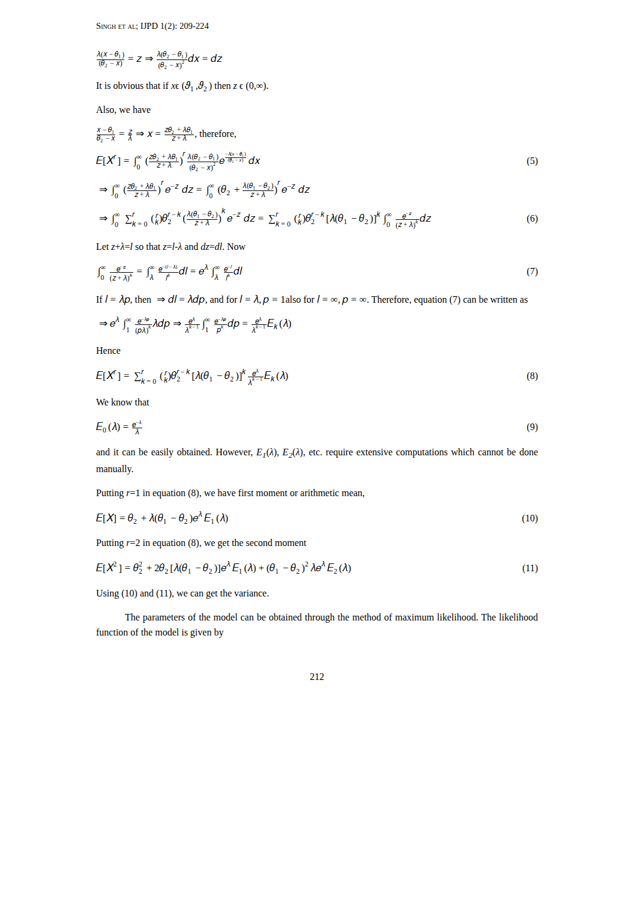Singh et al; IJPD 1(2): 209-224
λ(x−θ1) (θ2−x) =z ⇒ λ(θ2−θ1) (θ2−x)2 dx=dz
It is obvious that if xϵ (ϑ1,ϑ2) then z ϵ (0,∞).
Also, we have
x−θ1 θ2−x = zλ ⇒ x= zθ2+λθ1 z+λ , therefore,
E[Xr]= ∫0∞ (zθ2+λθ1z+λ) r λ(θ2−θ1) (θ2−x)2 e −λ(x−θ1)(θ2−x) dx
(5)
⇒ ∫0∞ (zθ2+λθ1z+λ) r e−z dz = ∫0∞ (θ2+λ(θ1−θ2)z+λ) r e−z dz
⇒ ∫0∞ ∑k=0r (rk) θ2r−k (λ(θ1−θ2)z+λ) k e−z dz = ∑k=0r (rk) θ2r−k [λ(θ1−θ2)]k ∫0∞ e−z(z+λ)k dz
(6)
Let z+λ=l so that z=l-λ and dz=dl. Now
∫0∞ e−z(z+λ)k = ∫λ∞ e−(l−λ)lk dl = eλ ∫λ∞ e−llk dl
(7)
If l=λp, then ⇒dl=λdp, and for l=λ,p=1also for l=∞,p=∞. Therefore, equation (7) can be written as
⇒ eλ ∫1∞ e−λp(pλ)k λdp ⇒ eλλk−1 ∫1∞ e−λppk dp = eλλk−1 Ek(λ)
Hence
E[Xr]= ∑k=0r (rk) θ2r−k [λ(θ1−θ2)]k eλλk−1 Ek(λ)
(8)
We know that
E0(λ)= e−λλ
(9)
and it can be easily obtained. However, E1(λ), E2(λ), etc. require extensive computations which cannot be done manually.
Putting r=1 in equation (8), we have first moment or arithmetic mean,
E[X]= θ2+ λ(θ1−θ2) eλ E1(λ)
(10)
Putting r=2 in equation (8), we get the second moment
E[X2]= θ22+ 2θ2 [λ(θ1−θ2)] eλ E1(λ) + (θ1−θ2)2 λeλ E2(λ)
(11)
Using (10) and (11), we can get the variance.
The parameters of the model can be obtained through the method of maximum likelihood. The likelihood function of the model is given by
212